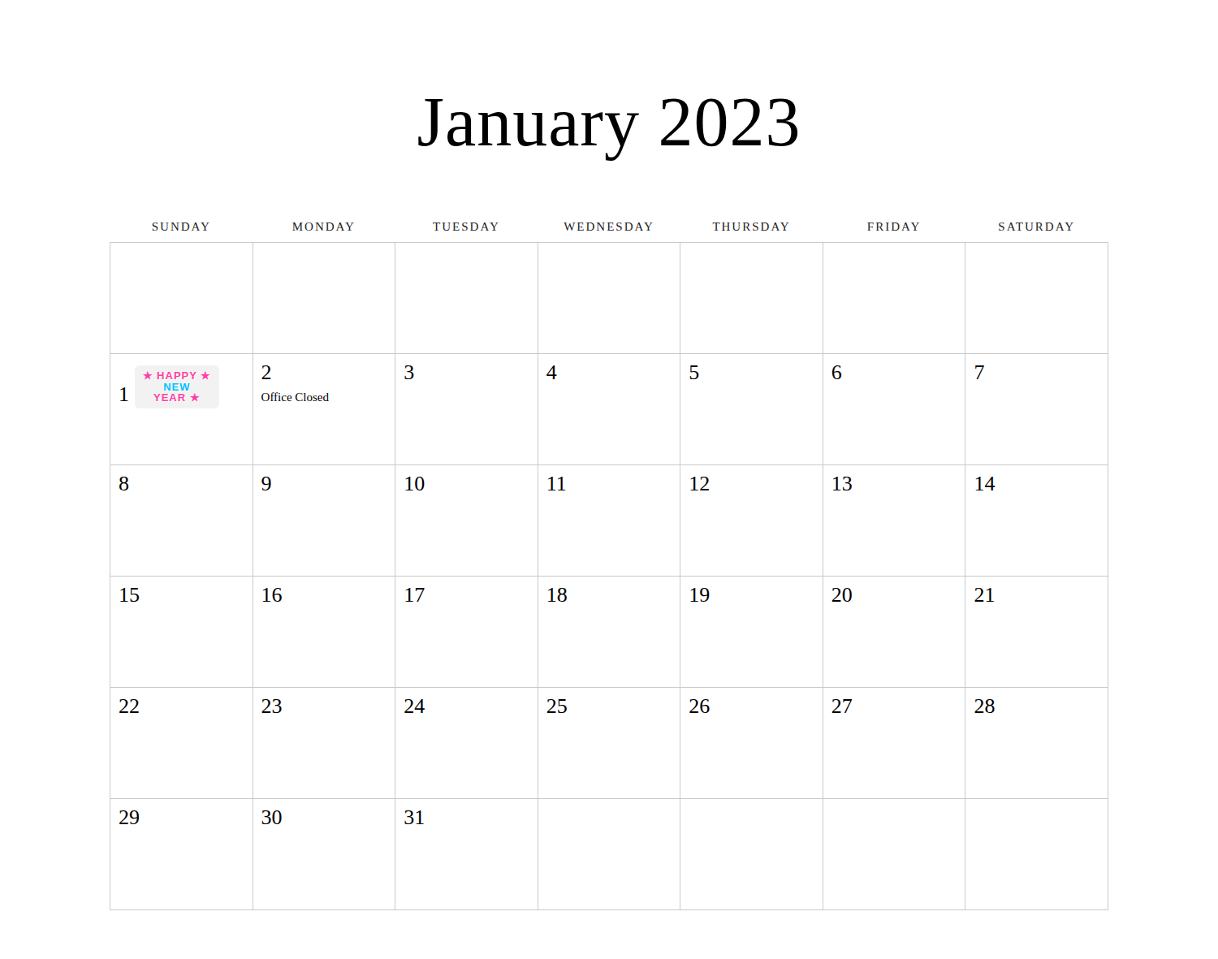January 2023
| Sunday | Monday | Tuesday | Wednesday | Thursday | Friday | Saturday |
| --- | --- | --- | --- | --- | --- | --- |
| 1 ★ HAPPY ★ NEW YEAR ★ | 2 Office Closed | 3 | 4 | 5 | 6 | 7 |
| 8 | 9 | 10 | 11 | 12 | 13 | 14 |
| 15 | 16 | 17 | 18 | 19 | 20 | 21 |
| 22 | 23 | 24 | 25 | 26 | 27 | 28 |
| 29 | 30 | 31 | | | | |